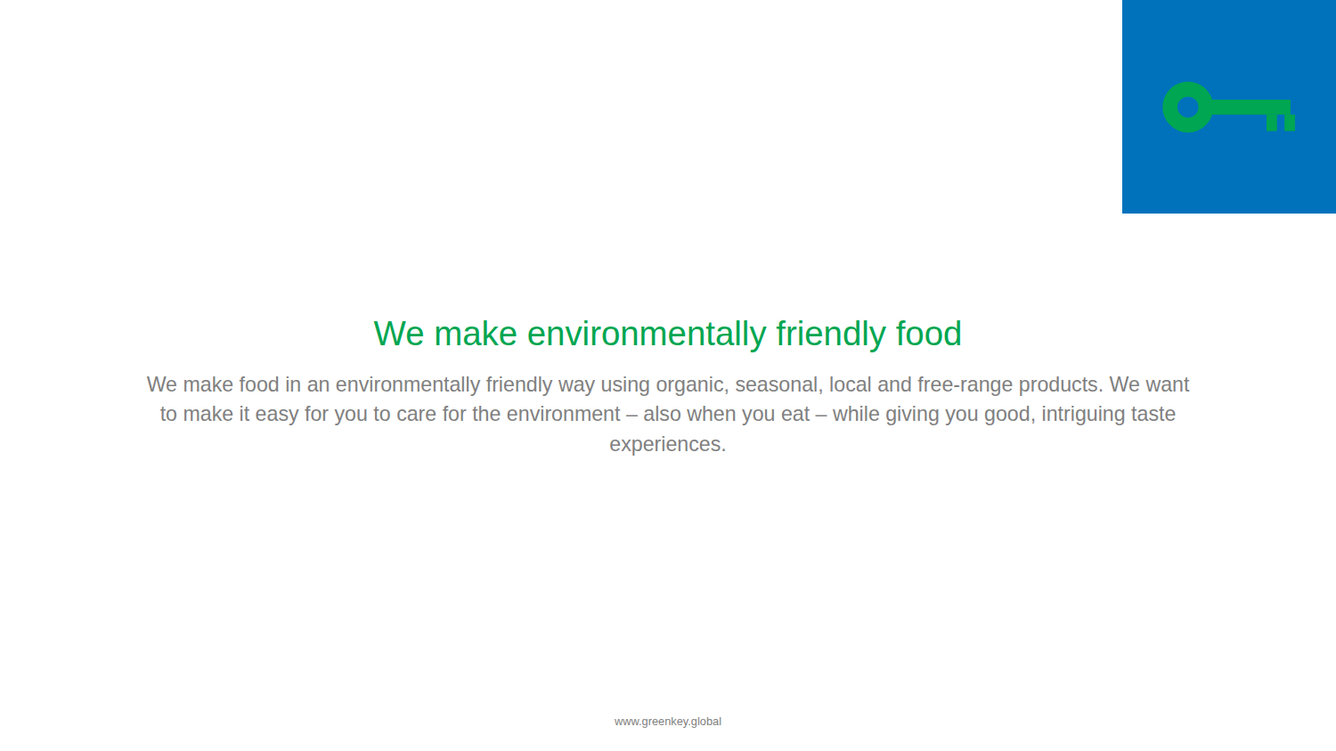We make environmentally friendly food
We make food in an environmentally friendly way using organic, seasonal, local and free-range products. We want to make it easy for you to care for the environment – also when you eat – while giving you good, intriguing taste experiences.
www.greenkey.global